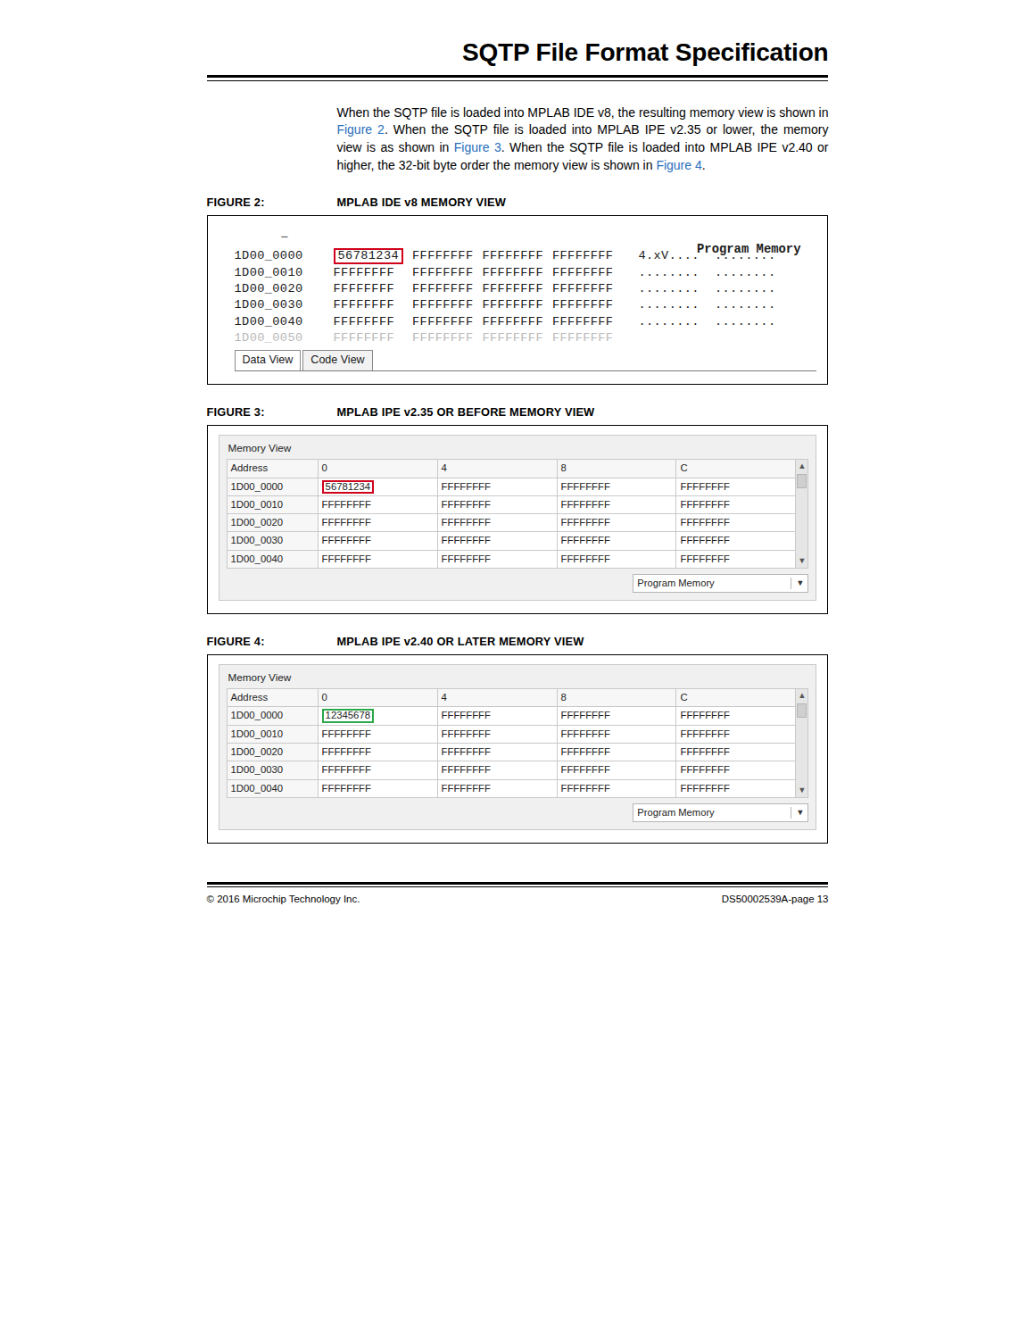SQTP File Format Specification
When the SQTP file is loaded into MPLAB IDE v8, the resulting memory view is shown in Figure 2. When the SQTP file is loaded into MPLAB IPE v2.35 or lower, the memory view is as shown in Figure 3. When the SQTP file is loaded into MPLAB IPE v2.40 or higher, the 32-bit byte order the memory view is shown in Figure 4.
FIGURE 2: MPLAB IDE v8 MEMORY VIEW
−
Program Memory
| 1D00_0000 | 56781234 | FFFFFFFF | FFFFFFFF | FFFFFFFF | 4.xV.... ........ |
| 1D00_0010 | FFFFFFFF | FFFFFFFF | FFFFFFFF | FFFFFFFF | ........ ........ |
| 1D00_0020 | FFFFFFFF | FFFFFFFF | FFFFFFFF | FFFFFFFF | ........ ........ |
| 1D00_0030 | FFFFFFFF | FFFFFFFF | FFFFFFFF | FFFFFFFF | ........ ........ |
| 1D00_0040 | FFFFFFFF | FFFFFFFF | FFFFFFFF | FFFFFFFF | ........ ........ |
| 1D00_0050 | FFFFFFFF | FFFFFFFF | FFFFFFFF | FFFFFFFF | |
Data View
Code View
FIGURE 3: MPLAB IPE v2.35 OR BEFORE MEMORY VIEW
Memory View
| Address | 0 | 4 | 8 | C |
| --- | --- | --- | --- | --- |
| 1D00_0000 | 56781234 | FFFFFFFF | FFFFFFFF | FFFFFFFF |
| 1D00_0010 | FFFFFFFF | FFFFFFFF | FFFFFFFF | FFFFFFFF |
| 1D00_0020 | FFFFFFFF | FFFFFFFF | FFFFFFFF | FFFFFFFF |
| 1D00_0030 | FFFFFFFF | FFFFFFFF | FFFFFFFF | FFFFFFFF |
| 1D00_0040 | FFFFFFFF | FFFFFFFF | FFFFFFFF | FFFFFFFF |
▲
▼
Program Memory▼
FIGURE 4: MPLAB IPE v2.40 OR LATER MEMORY VIEW
Memory View
| Address | 0 | 4 | 8 | C |
| --- | --- | --- | --- | --- |
| 1D00_0000 | 12345678 | FFFFFFFF | FFFFFFFF | FFFFFFFF |
| 1D00_0010 | FFFFFFFF | FFFFFFFF | FFFFFFFF | FFFFFFFF |
| 1D00_0020 | FFFFFFFF | FFFFFFFF | FFFFFFFF | FFFFFFFF |
| 1D00_0030 | FFFFFFFF | FFFFFFFF | FFFFFFFF | FFFFFFFF |
| 1D00_0040 | FFFFFFFF | FFFFFFFF | FFFFFFFF | FFFFFFFF |
▲
▼
Program Memory▼
© 2016 Microchip Technology Inc. DS50002539A-page 13